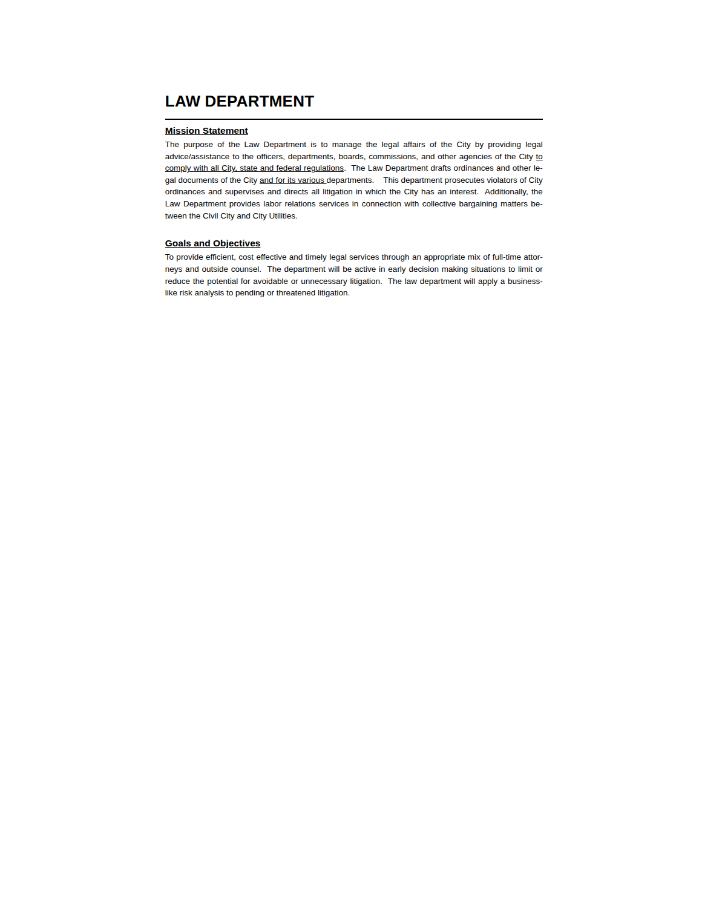LAW DEPARTMENT
Mission Statement
The purpose of the Law Department is to manage the legal affairs of the City by providing legal advice/assistance to the officers, departments, boards, commissions, and other agencies of the City to comply with all City, state and federal regulations. The Law Department drafts ordinances and other legal documents of the City and for its various departments. This department prosecutes violators of City ordinances and supervises and directs all litigation in which the City has an interest. Additionally, the Law Department provides labor relations services in connection with collective bargaining matters between the Civil City and City Utilities.
Goals and Objectives
To provide efficient, cost effective and timely legal services through an appropriate mix of full-time attorneys and outside counsel. The department will be active in early decision making situations to limit or reduce the potential for avoidable or unnecessary litigation. The law department will apply a business-like risk analysis to pending or threatened litigation.